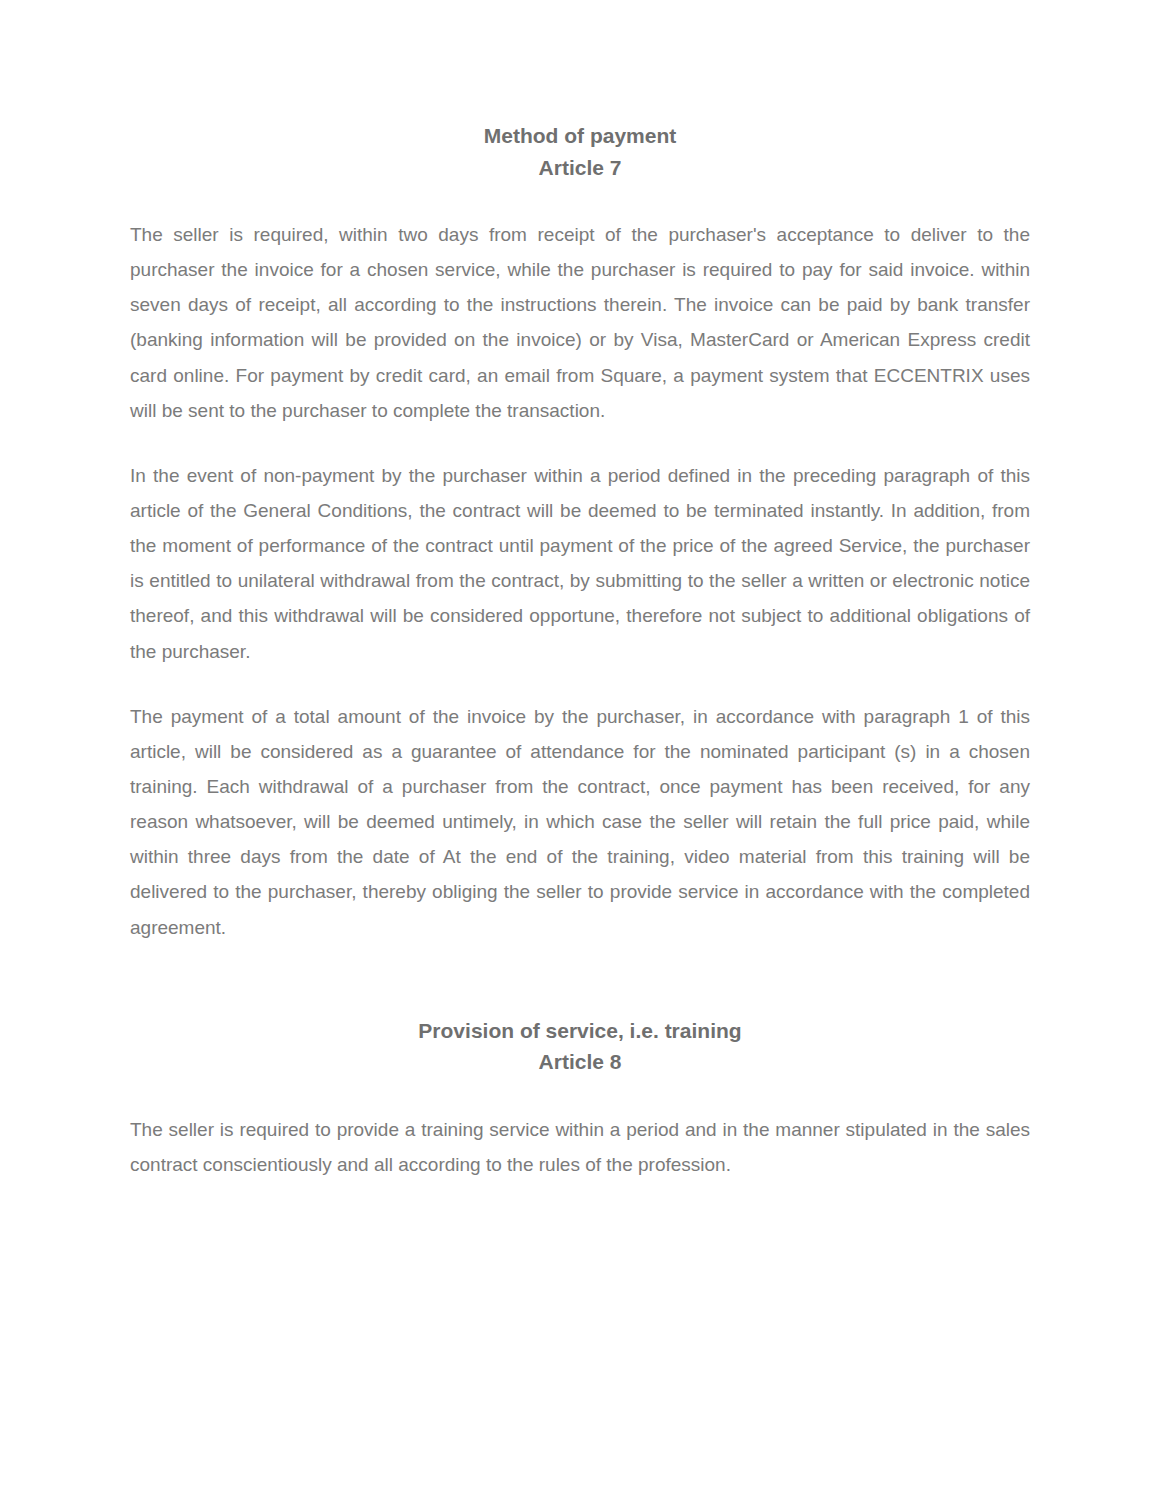Method of payment
Article 7
The seller is required, within two days from receipt of the purchaser's acceptance to deliver to the purchaser the invoice for a chosen service, while the purchaser is required to pay for said invoice. within seven days of receipt, all according to the instructions therein. The invoice can be paid by bank transfer (banking information will be provided on the invoice) or by Visa, MasterCard or American Express credit card online. For payment by credit card, an email from Square, a payment system that ECCENTRIX uses will be sent to the purchaser to complete the transaction.
In the event of non-payment by the purchaser within a period defined in the preceding paragraph of this article of the General Conditions, the contract will be deemed to be terminated instantly. In addition, from the moment of performance of the contract until payment of the price of the agreed Service, the purchaser is entitled to unilateral withdrawal from the contract, by submitting to the seller a written or electronic notice thereof, and this withdrawal will be considered opportune, therefore not subject to additional obligations of the purchaser.
The payment of a total amount of the invoice by the purchaser, in accordance with paragraph 1 of this article, will be considered as a guarantee of attendance for the nominated participant (s) in a chosen training. Each withdrawal of a purchaser from the contract, once payment has been received, for any reason whatsoever, will be deemed untimely, in which case the seller will retain the full price paid, while within three days from the date of At the end of the training, video material from this training will be delivered to the purchaser, thereby obliging the seller to provide service in accordance with the completed agreement.
Provision of service, i.e. training
Article 8
The seller is required to provide a training service within a period and in the manner stipulated in the sales contract conscientiously and all according to the rules of the profession.